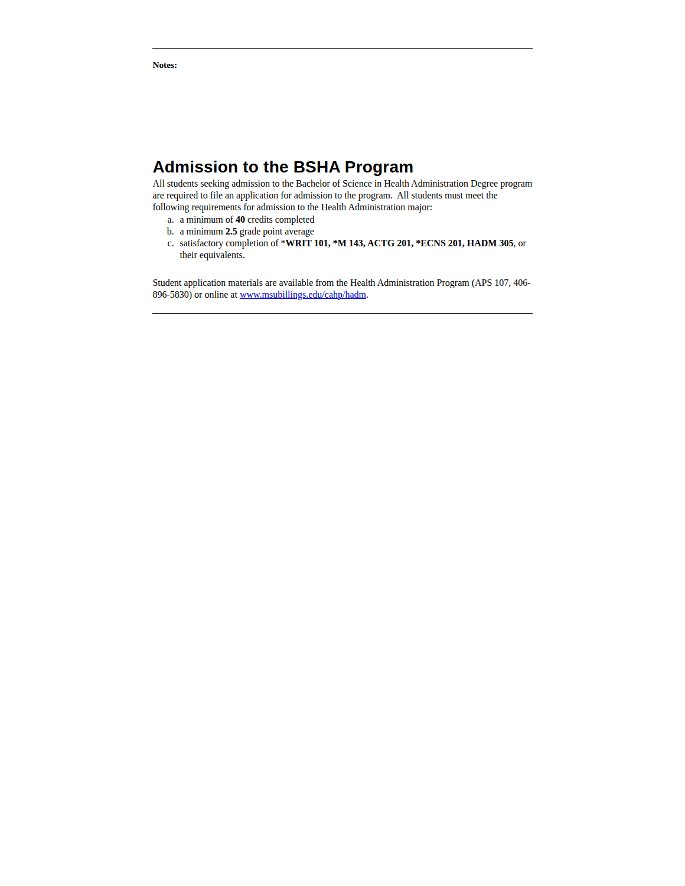Notes:
Admission to the BSHA Program
All students seeking admission to the Bachelor of Science in Health Administration Degree program are required to file an application for admission to the program. All students must meet the following requirements for admission to the Health Administration major:
a minimum of 40 credits completed
a minimum 2.5 grade point average
satisfactory completion of *WRIT 101, *M 143, ACTG 201, *ECNS 201, HADM 305, or their equivalents.
Student application materials are available from the Health Administration Program (APS 107, 406-896-5830) or online at www.msubillings.edu/cahp/hadm.